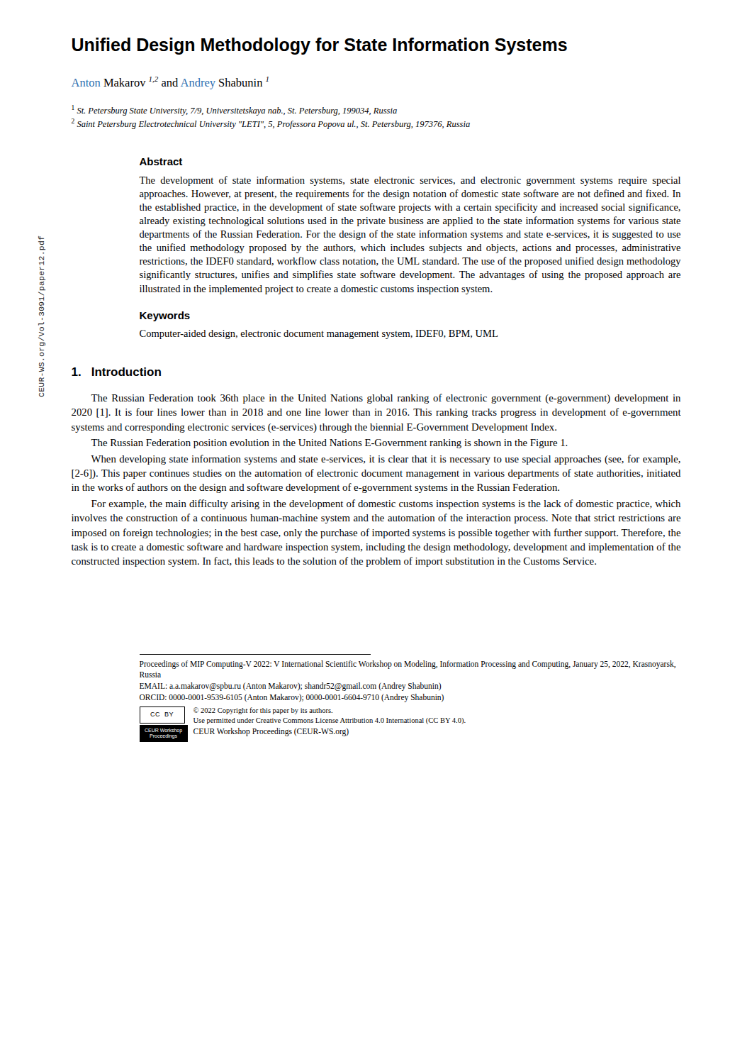CEUR-WS.org/Vol-3091/paper12.pdf
Unified Design Methodology for State Information Systems
Anton Makarov 1,2 and Andrey Shabunin 1
1 St. Petersburg State University, 7/9, Universitetskaya nab., St. Petersburg, 199034, Russia
2 Saint Petersburg Electrotechnical University "LETI", 5, Professora Popova ul., St. Petersburg, 197376, Russia
Abstract
The development of state information systems, state electronic services, and electronic government systems require special approaches. However, at present, the requirements for the design notation of domestic state software are not defined and fixed. In the established practice, in the development of state software projects with a certain specificity and increased social significance, already existing technological solutions used in the private business are applied to the state information systems for various state departments of the Russian Federation. For the design of the state information systems and state e-services, it is suggested to use the unified methodology proposed by the authors, which includes subjects and objects, actions and processes, administrative restrictions, the IDEF0 standard, workflow class notation, the UML standard. The use of the proposed unified design methodology significantly structures, unifies and simplifies state software development. The advantages of using the proposed approach are illustrated in the implemented project to create a domestic customs inspection system.
Keywords
Computer-aided design, electronic document management system, IDEF0, BPM, UML
1. Introduction
The Russian Federation took 36th place in the United Nations global ranking of electronic government (e-government) development in 2020 [1]. It is four lines lower than in 2018 and one line lower than in 2016. This ranking tracks progress in development of e-government systems and corresponding electronic services (e-services) through the biennial E-Government Development Index.
The Russian Federation position evolution in the United Nations E-Government ranking is shown in the Figure 1.
When developing state information systems and state e-services, it is clear that it is necessary to use special approaches (see, for example, [2-6]). This paper continues studies on the automation of electronic document management in various departments of state authorities, initiated in the works of authors on the design and software development of e-government systems in the Russian Federation.
For example, the main difficulty arising in the development of domestic customs inspection systems is the lack of domestic practice, which involves the construction of a continuous human-machine system and the automation of the interaction process. Note that strict restrictions are imposed on foreign technologies; in the best case, only the purchase of imported systems is possible together with further support. Therefore, the task is to create a domestic software and hardware inspection system, including the design methodology, development and implementation of the constructed inspection system. In fact, this leads to the solution of the problem of import substitution in the Customs Service.
Proceedings of MIP Computing-V 2022: V International Scientific Workshop on Modeling, Information Processing and Computing, January 25, 2022, Krasnoyarsk, Russia
EMAIL: a.a.makarov@spbu.ru (Anton Makarov); shandr52@gmail.com (Andrey Shabunin)
ORCID: 0000-0001-9539-6105 (Anton Makarov); 0000-0001-6604-9710 (Andrey Shabunin)
CC BY
CEUR Workshop Proceedings
© 2022 Copyright for this paper by its authors.
Use permitted under Creative Commons License Attribution 4.0 International (CC BY 4.0).
CEUR Workshop Proceedings (CEUR-WS.org)